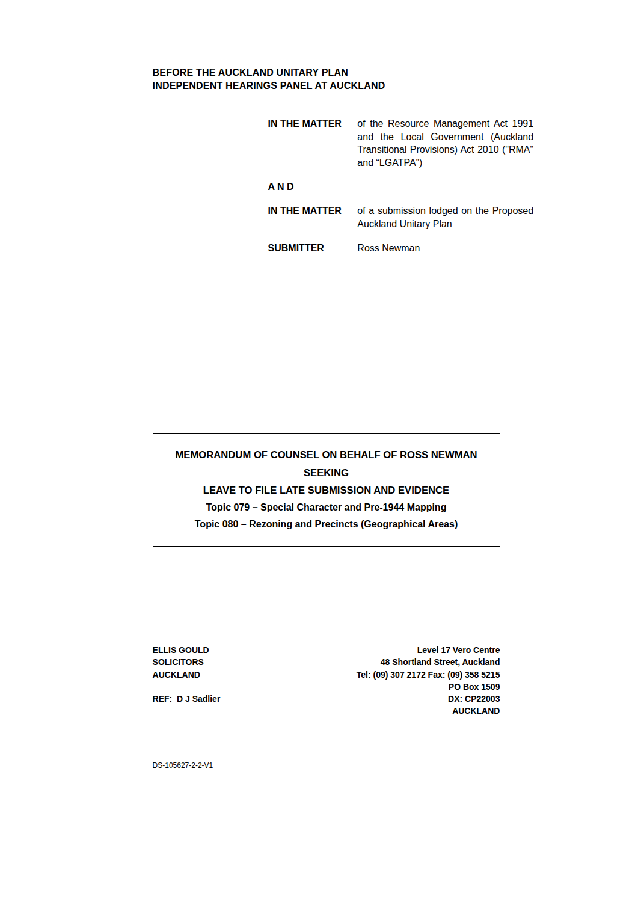BEFORE THE AUCKLAND UNITARY PLAN
INDEPENDENT HEARINGS PANEL AT AUCKLAND
| IN THE MATTER | of the Resource Management Act 1991 and the Local Government (Auckland Transitional Provisions) Act 2010 ("RMA" and “LGATPA”) |
| A N D | |
| IN THE MATTER | of a submission lodged on the Proposed Auckland Unitary Plan |
| SUBMITTER | Ross Newman |
MEMORANDUM OF COUNSEL ON BEHALF OF ROSS NEWMAN SEEKING
LEAVE TO FILE LATE SUBMISSION AND EVIDENCE
Topic 079 – Special Character and Pre-1944 Mapping
Topic 080 – Rezoning and Precincts (Geographical Areas)
| ELLIS GOULD SOLICITORS AUCKLAND REF: D J Sadlier | Level 17 Vero Centre 48 Shortland Street, Auckland Tel: (09) 307 2172 Fax: (09) 358 5215 PO Box 1509 DX: CP22003 AUCKLAND |
DS-105627-2-2-V1